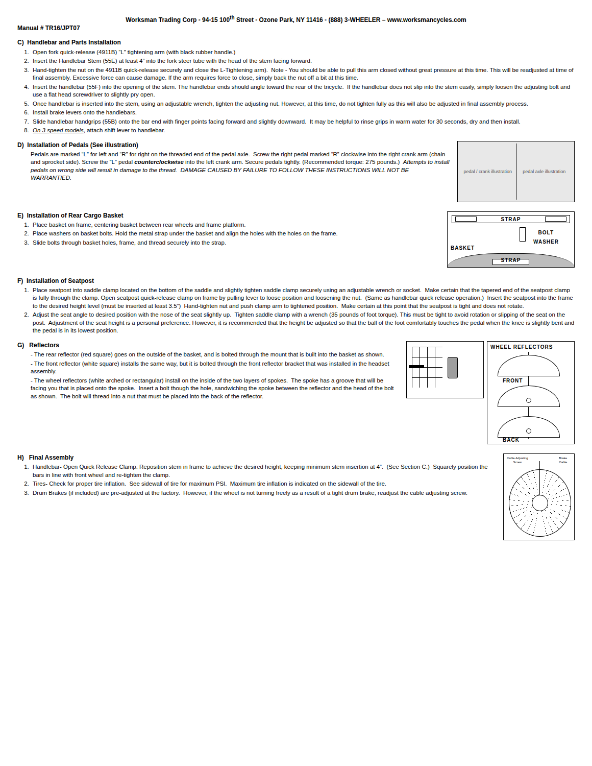Worksman Trading Corp - 94-15 100th Street - Ozone Park, NY 11416 - (888) 3-WHEELER – www.worksmancycles.com
Manual # TR16/JPT07
C) Handlebar and Parts Installation
Open fork quick-release (4911B) “L” tightening arm (with black rubber handle.)
Insert the Handlebar Stem (55E) at least 4” into the fork steer tube with the head of the stem facing forward.
Hand-tighten the nut on the 4911B quick-release securely and close the L-Tightening arm). Note - You should be able to pull this arm closed without great pressure at this time. This will be readjusted at time of final assembly. Excessive force can cause damage. If the arm requires force to close, simply back the nut off a bit at this time.
Insert the handlebar (55F) into the opening of the stem. The handlebar ends should angle toward the rear of the tricycle. If the handlebar does not slip into the stem easily, simply loosen the adjusting bolt and use a flat head screwdriver to slightly pry open.
Once handlebar is inserted into the stem, using an adjustable wrench, tighten the adjusting nut. However, at this time, do not tighten fully as this will also be adjusted in final assembly process.
Install brake levers onto the handlebars.
Slide handlebar handgrips (55B) onto the bar end with finger points facing forward and slightly downward. It may be helpful to rinse grips in warm water for 30 seconds, dry and then install.
On 3 speed models, attach shift lever to handlebar.
pedal / crank illustration
pedal axle illustration
D) Installation of Pedals (See illustration)
Pedals are marked “L” for left and “R” for right on the threaded end of the pedal axle. Screw the right pedal marked “R” clockwise into the right crank arm (chain and sprocket side). Screw the “L” pedal counterclockwise into the left crank arm. Secure pedals tightly. (Recommended torque: 275 pounds.) Attempts to install pedals on wrong side will result in damage to the thread. DAMAGE CAUSED BY FAILURE TO FOLLOW THESE INSTRUCTIONS WILL NOT BE WARRANTIED.
STRAP
BOLT
WASHER
BASKET
STRAP
E) Installation of Rear Cargo Basket
Place basket on frame, centering basket between rear wheels and frame platform.
Place washers on basket bolts. Hold the metal strap under the basket and align the holes with the holes on the frame.
Slide bolts through basket holes, frame, and thread securely into the strap.
F) Installation of Seatpost
Place seatpost into saddle clamp located on the bottom of the saddle and slightly tighten saddle clamp securely using an adjustable wrench or socket. Make certain that the tapered end of the seatpost clamp is fully through the clamp. Open seatpost quick-release clamp on frame by pulling lever to loose position and loosening the nut. (Same as handlebar quick release operation.) Insert the seatpost into the frame to the desired height level (must be inserted at least 3.5”) Hand-tighten nut and push clamp arm to tightened position. Make certain at this point that the seatpost is tight and does not rotate.
Adjust the seat angle to desired position with the nose of the seat slightly up. Tighten saddle clamp with a wrench (35 pounds of foot torque). This must be tight to avoid rotation or slipping of the seat on the post. Adjustment of the seat height is a personal preference. However, it is recommended that the height be adjusted so that the ball of the foot comfortably touches the pedal when the knee is slightly bent and the pedal is in its lowest position.
WHEEL REFLECTORS
FRONT
BACK
G) Reflectors
- The rear reflector (red square) goes on the outside of the basket, and is bolted through the mount that is built into the basket as shown.
- The front reflector (white square) installs the same way, but it is bolted through the front reflector bracket that was installed in the headset assembly.
- The wheel reflectors (white arched or rectangular) install on the inside of the two layers of spokes. The spoke has a groove that will be facing you that is placed onto the spoke. Insert a bolt though the hole, sandwiching the spoke between the reflector and the head of the bolt as shown. The bolt will thread into a nut that must be placed into the back of the reflector.
Cable Adjusting
Screw
Brake
Cable
H) Final Assembly
Handlebar- Open Quick Release Clamp. Reposition stem in frame to achieve the desired height, keeping minimum stem insertion at 4”. (See Section C.) Squarely position the bars in line with front wheel and re-tighten the clamp.
Tires- Check for proper tire inflation. See sidewall of tire for maximum PSI. Maximum tire inflation is indicated on the sidewall of the tire.
Drum Brakes (if included) are pre-adjusted at the factory. However, if the wheel is not turning freely as a result of a tight drum brake, readjust the cable adjusting screw.